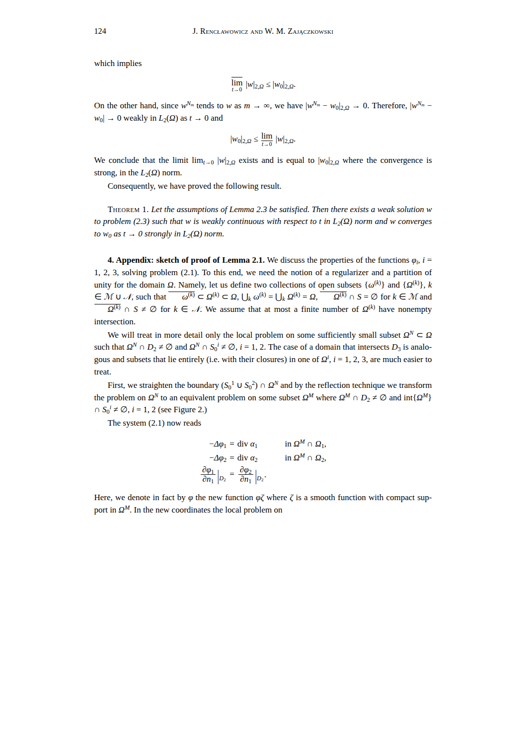124 J. Rencławowicz and W. M. Zajączkowski 124
which implies
lim t→0 |w|2,Ω ≤ |w0|2,Ω.
On the other hand, since wNm tends to w as m → ∞, we have |wNm − w0|2,Ω → 0. Therefore, |wNm − w0| → 0 weakly in L2(Ω) as t → 0 and
|w0|2,Ω ≤ lim t→0 |w|2,Ω.
We conclude that the limit limt→0 |w|2,Ω exists and is equal to |w0|2,Ω where the convergence is strong, in the L2(Ω) norm.
Consequently, we have proved the following result.
Theorem 1. Let the assumptions of Lemma 2.3 be satisfied. Then there exists a weak solution w to problem (2.3) such that w is weakly continuous with respect to t in L2(Ω) norm and w converges to w0 as t → 0 strongly in L2(Ω) norm.
4. Appendix: sketch of proof of Lemma 2.1. We discuss the properties of the functions φi, i = 1, 2, 3, solving problem (2.1). To this end, we need the notion of a regularizer and a partition of unity for the domain Ω. Namely, let us define two collections of open subsets {ω(k)} and {Ω(k)}, k ∈ ℳ ∪ 𝒩, such that ω(k) ⊂ Ω(k) ⊂ Ω, ⋃k ω(k) = ⋃k Ω(k) = Ω, Ω(k) ∩ S = ∅ for k ∈ ℳ and Ω(k) ∩ S ≠ ∅ for k ∈ 𝒩. We assume that at most a finite number of Ω(k) have nonempty intersection.
We will treat in more detail only the local problem on some sufficiently small subset ΩN ⊂ Ω such that ΩN ∩ D2 ≠ ∅ and ΩN ∩ S0i ≠ ∅, i = 1, 2. The case of a domain that intersects D3 is analogous and subsets that lie entirely (i.e. with their closures) in one of Ωi, i = 1, 2, 3, are much easier to treat.
First, we straighten the boundary (S01 ∪ S02) ∩ ΩN and by the reflection technique we transform the problem on ΩN to an equivalent problem on some subset ΩM where ΩM ∩ D2 ≠ ∅ and int{ΩM} ∩ S0i ≠ ∅, i = 1, 2 (see Figure 2.)
The system (2.1) now reads
| − Δφ 1 | = | div α 1 | in Ω M ∩ Ω 1 , |
| − Δφ 2 | = | div α 2 | in Ω M ∩ Ω 2 , |
| ∂ φ 1 ∂ n 1 / D 2 | = | ∂ φ 2 ∂ n 1 / D 2 . | |
Here, we denote in fact by φ the new function φζ where ζ is a smooth function with compact support in ΩM. In the new coordinates the local problem on